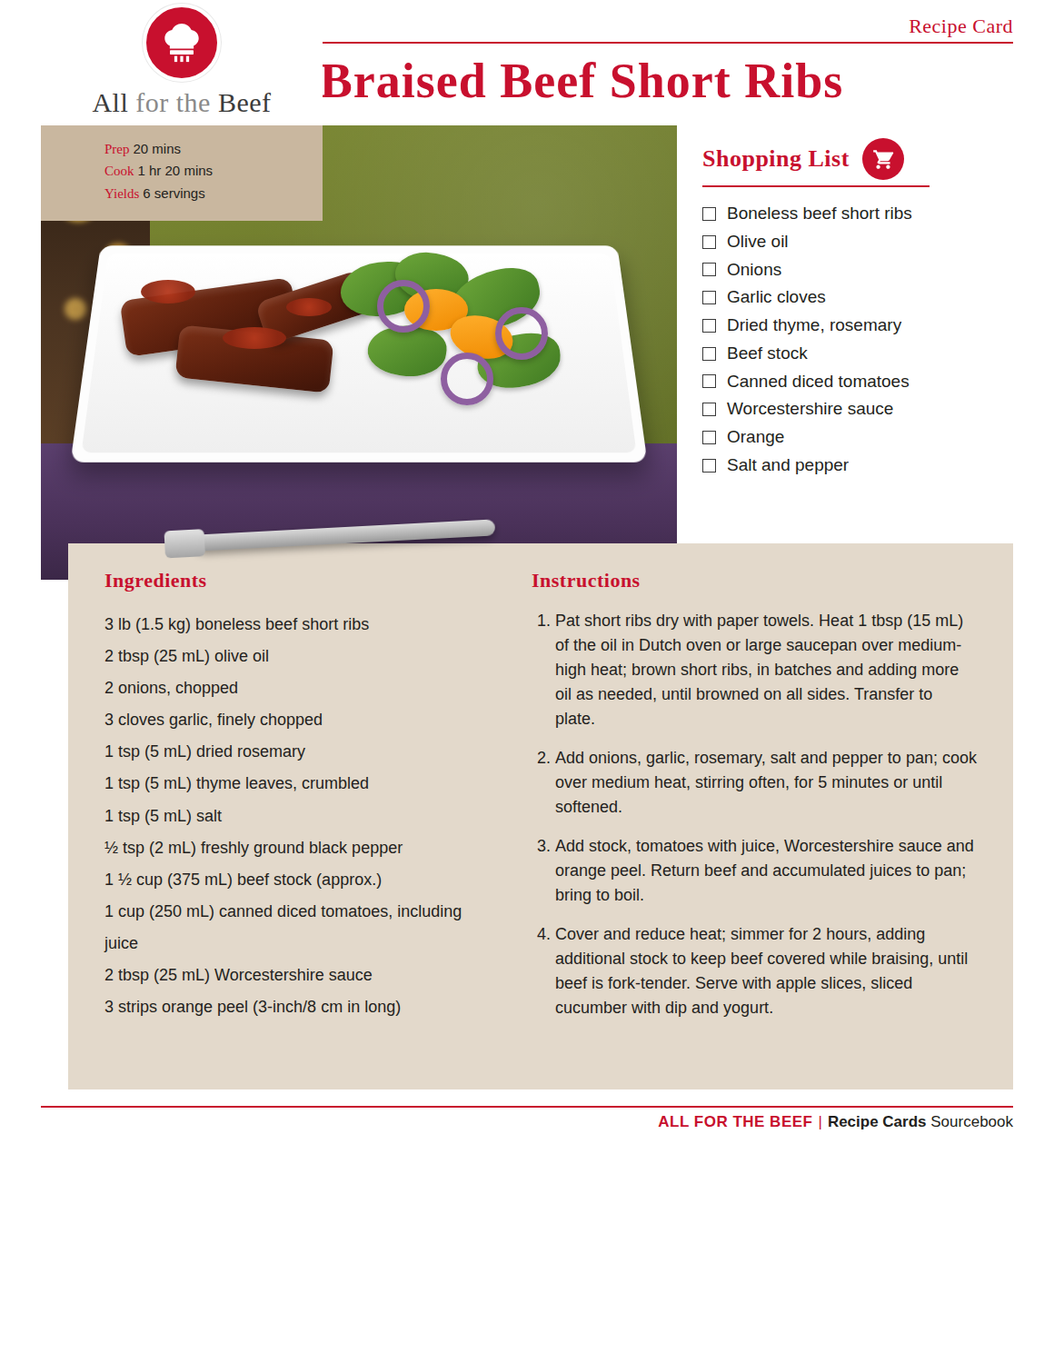Recipe Card
Braised Beef Short Ribs
Shopping List
Boneless beef short ribs
Olive oil
Onions
Garlic cloves
Dried thyme, rosemary
Beef stock
Canned diced tomatoes
Worcestershire sauce
Orange
Salt and pepper
Ingredients
3 lb (1.5 kg) boneless beef short ribs
2 tbsp (25 mL) olive oil
2 onions, chopped
3 cloves garlic, finely chopped
1 tsp (5 mL) dried rosemary
1 tsp (5 mL) thyme leaves, crumbled
1 tsp (5 mL) salt
½ tsp (2 mL) freshly ground black pepper
1 ½ cup (375 mL) beef stock (approx.)
1 cup (250 mL) canned diced tomatoes, including juice
2 tbsp (25 mL) Worcestershire sauce
3 strips orange peel (3-inch/8 cm in long)
Instructions
Pat short ribs dry with paper towels. Heat 1 tbsp (15 mL) of the oil in Dutch oven or large saucepan over medium-high heat; brown short ribs, in batches and adding more oil as needed, until browned on all sides. Transfer to plate.
Add onions, garlic, rosemary, salt and pepper to pan; cook over medium heat, stirring often, for 5 minutes or until softened.
Add stock, tomatoes with juice, Worcestershire sauce and orange peel. Return beef and accumulated juices to pan; bring to boil.
Cover and reduce heat; simmer for 2 hours, adding additional stock to keep beef covered while braising, until beef is fork-tender. Serve with apple slices, sliced cucumber with dip and yogurt.
ALL FOR THE BEEF|Recipe Cards Sourcebook
All for the Beef
Prep20 mins
Cook1 hr 20 mins
Yields6 servings